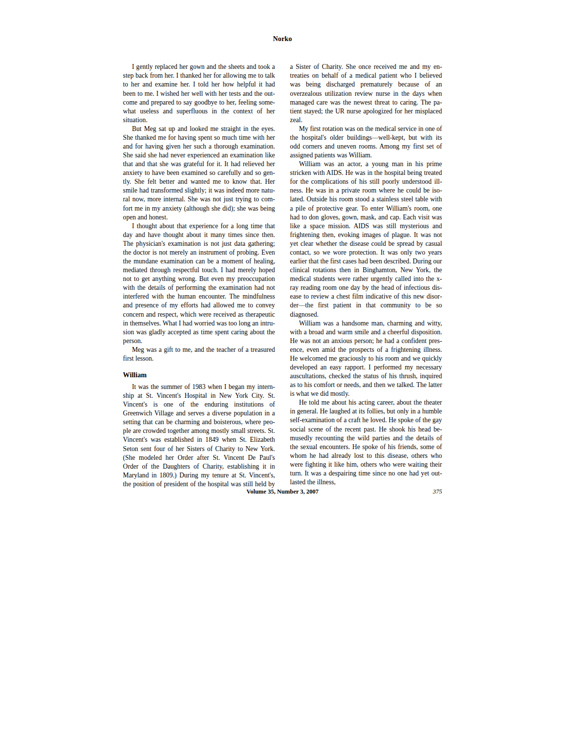Norko
I gently replaced her gown and the sheets and took a step back from her. I thanked her for allowing me to talk to her and examine her. I told her how helpful it had been to me. I wished her well with her tests and the outcome and prepared to say goodbye to her, feeling somewhat useless and superfluous in the context of her situation.
But Meg sat up and looked me straight in the eyes. She thanked me for having spent so much time with her and for having given her such a thorough examination. She said she had never experienced an examination like that and that she was grateful for it. It had relieved her anxiety to have been examined so carefully and so gently. She felt better and wanted me to know that. Her smile had transformed slightly; it was indeed more natural now, more internal. She was not just trying to comfort me in my anxiety (although she did); she was being open and honest.
I thought about that experience for a long time that day and have thought about it many times since then. The physician's examination is not just data gathering; the doctor is not merely an instrument of probing. Even the mundane examination can be a moment of healing, mediated through respectful touch. I had merely hoped not to get anything wrong. But even my preoccupation with the details of performing the examination had not interfered with the human encounter. The mindfulness and presence of my efforts had allowed me to convey concern and respect, which were received as therapeutic in themselves. What I had worried was too long an intrusion was gladly accepted as time spent caring about the person.
Meg was a gift to me, and the teacher of a treasured first lesson.
William
It was the summer of 1983 when I began my internship at St. Vincent's Hospital in New York City. St. Vincent's is one of the enduring institutions of Greenwich Village and serves a diverse population in a setting that can be charming and boisterous, where people are crowded together among mostly small streets. St. Vincent's was established in 1849 when St. Elizabeth Seton sent four of her Sisters of Charity to New York. (She modeled her Order after St. Vincent De Paul's Order of the Daughters of Charity, establishing it in Maryland in 1809.) During my tenure at St. Vincent's, the position of president of the hospital was still held by a Sister of Charity. She once received me and my entreaties on behalf of a medical patient who I believed was being discharged prematurely because of an overzealous utilization review nurse in the days when managed care was the newest threat to caring. The patient stayed; the UR nurse apologized for her misplaced zeal.
My first rotation was on the medical service in one of the hospital's older buildings—well-kept, but with its odd corners and uneven rooms. Among my first set of assigned patients was William.
William was an actor, a young man in his prime stricken with AIDS. He was in the hospital being treated for the complications of his still poorly understood illness. He was in a private room where he could be isolated. Outside his room stood a stainless steel table with a pile of protective gear. To enter William's room, one had to don gloves, gown, mask, and cap. Each visit was like a space mission. AIDS was still mysterious and frightening then, evoking images of plague. It was not yet clear whether the disease could be spread by casual contact, so we wore protection. It was only two years earlier that the first cases had been described. During our clinical rotations then in Binghamton, New York, the medical students were rather urgently called into the x-ray reading room one day by the head of infectious disease to review a chest film indicative of this new disorder—the first patient in that community to be so diagnosed.
William was a handsome man, charming and witty, with a broad and warm smile and a cheerful disposition. He was not an anxious person; he had a confident presence, even amid the prospects of a frightening illness. He welcomed me graciously to his room and we quickly developed an easy rapport. I performed my necessary auscultations, checked the status of his thrush, inquired as to his comfort or needs, and then we talked. The latter is what we did mostly.
He told me about his acting career, about the theater in general. He laughed at its follies, but only in a humble self-examination of a craft he loved. He spoke of the gay social scene of the recent past. He shook his head bemusedly recounting the wild parties and the details of the sexual encounters. He spoke of his friends, some of whom he had already lost to this disease, others who were fighting it like him, others who were waiting their turn. It was a despairing time since no one had yet outlasted the illness,
Volume 35, Number 3, 2007
375